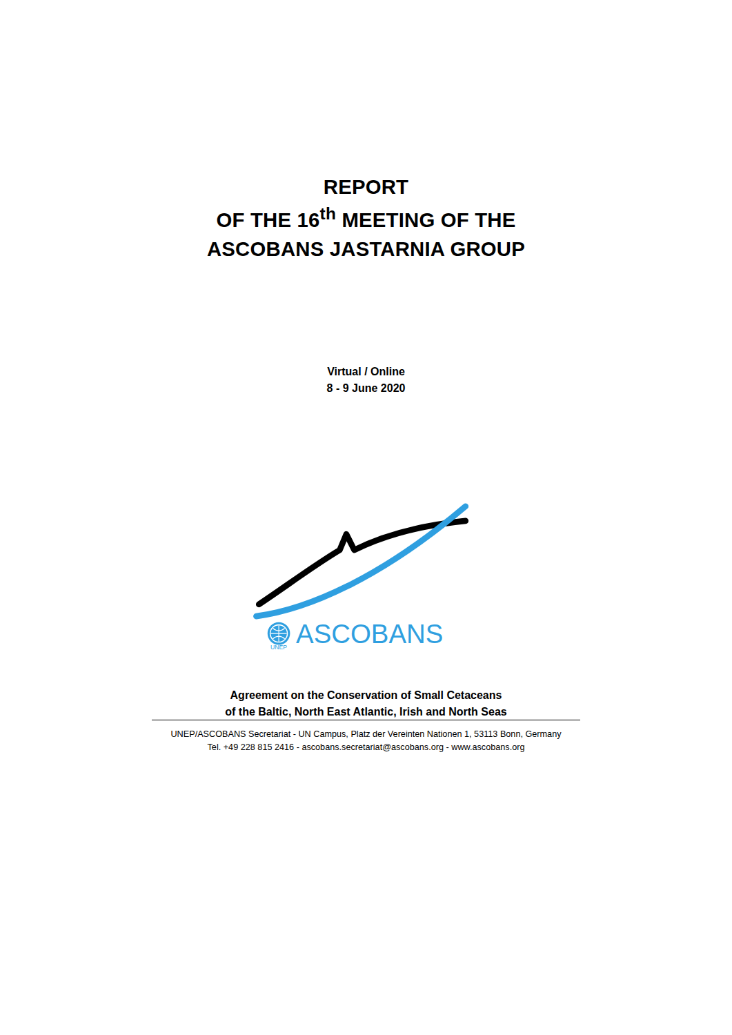REPORT
OF THE 16th MEETING OF THE
ASCOBANS JASTARNIA GROUP
Virtual / Online
8 - 9 June 2020
UNEP ASCOBANS
Agreement on the Conservation of Small Cetaceans
of the Baltic, North East Atlantic, Irish and North Seas
UNEP/ASCOBANS Secretariat - UN Campus, Platz der Vereinten Nationen 1, 53113 Bonn, Germany
Tel. +49 228 815 2416 - ascobans.secretariat@ascobans.org - www.ascobans.org